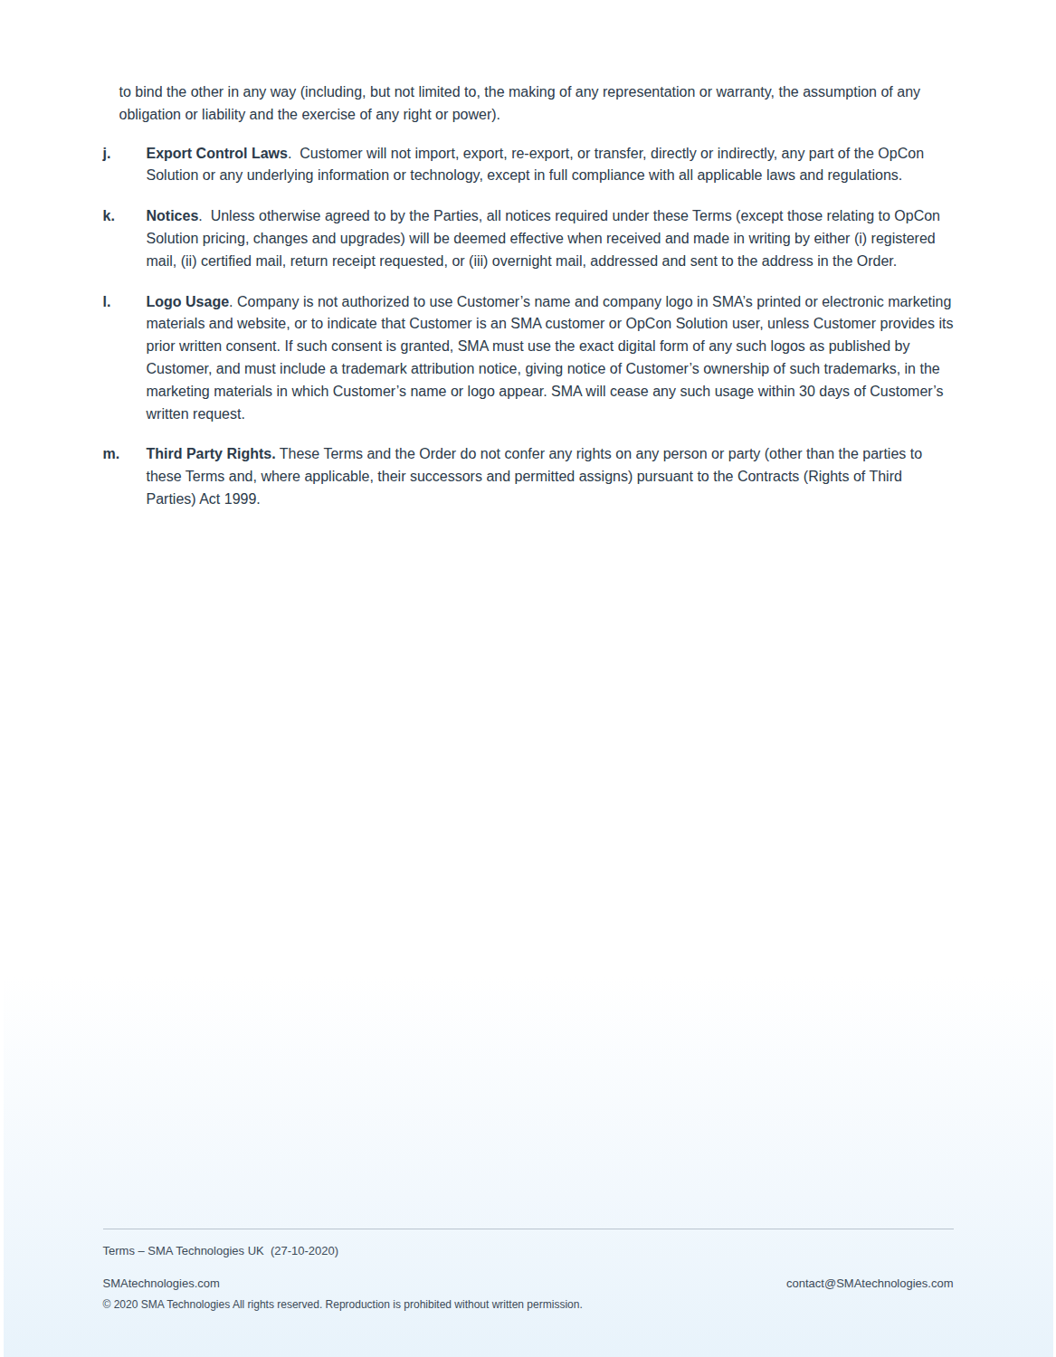to bind the other in any way (including, but not limited to, the making of any representation or warranty, the assumption of any obligation or liability and the exercise of any right or power).
j. Export Control Laws. Customer will not import, export, re-export, or transfer, directly or indirectly, any part of the OpCon Solution or any underlying information or technology, except in full compliance with all applicable laws and regulations.
k. Notices. Unless otherwise agreed to by the Parties, all notices required under these Terms (except those relating to OpCon Solution pricing, changes and upgrades) will be deemed effective when received and made in writing by either (i) registered mail, (ii) certified mail, return receipt requested, or (iii) overnight mail, addressed and sent to the address in the Order.
l. Logo Usage. Company is not authorized to use Customer’s name and company logo in SMA’s printed or electronic marketing materials and website, or to indicate that Customer is an SMA customer or OpCon Solution user, unless Customer provides its prior written consent. If such consent is granted, SMA must use the exact digital form of any such logos as published by Customer, and must include a trademark attribution notice, giving notice of Customer’s ownership of such trademarks, in the marketing materials in which Customer’s name or logo appear. SMA will cease any such usage within 30 days of Customer’s written request.
m. Third Party Rights. These Terms and the Order do not confer any rights on any person or party (other than the parties to these Terms and, where applicable, their successors and permitted assigns) pursuant to the Contracts (Rights of Third Parties) Act 1999.
Terms – SMA Technologies UK (27-10-2020)
SMAtechnologies.com contact@SMAtechnologies.com
© 2020 SMA Technologies All rights reserved. Reproduction is prohibited without written permission.